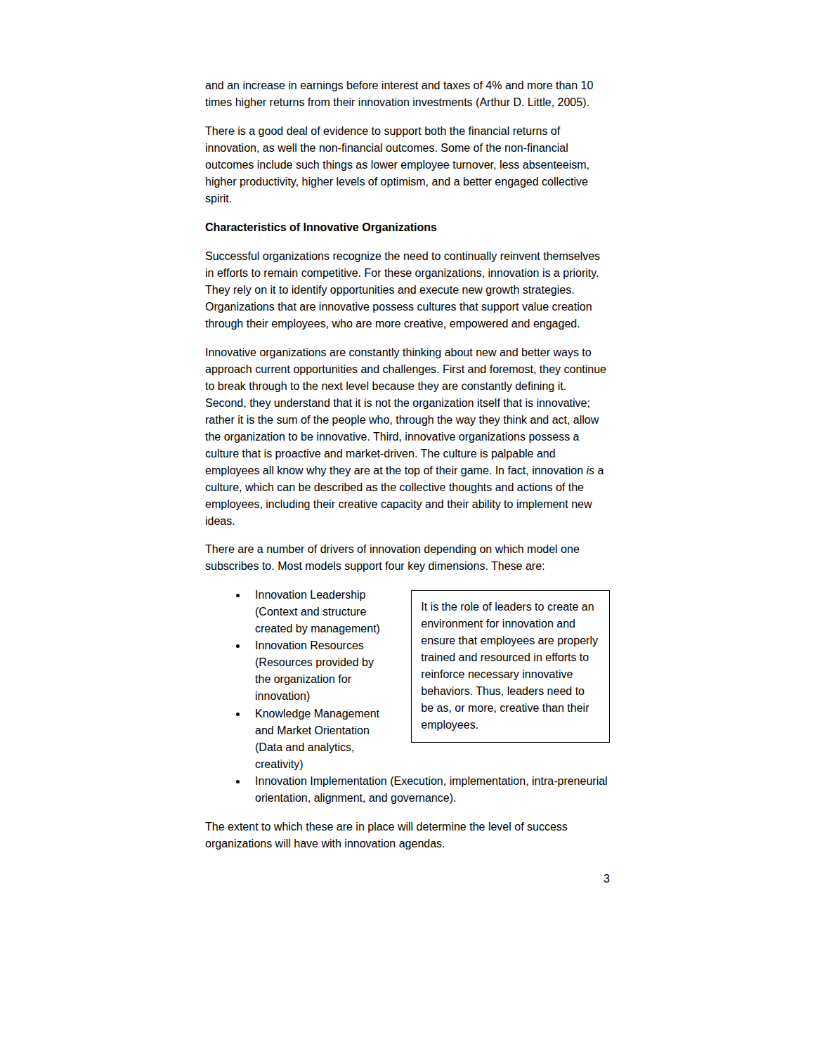and an increase in earnings before interest and taxes of 4% and more than 10 times higher returns from their innovation investments (Arthur D. Little, 2005).
There is a good deal of evidence to support both the financial returns of innovation, as well the non-financial outcomes. Some of the non-financial outcomes include such things as lower employee turnover, less absenteeism, higher productivity, higher levels of optimism, and a better engaged collective spirit.
Characteristics of Innovative Organizations
Successful organizations recognize the need to continually reinvent themselves in efforts to remain competitive. For these organizations, innovation is a priority. They rely on it to identify opportunities and execute new growth strategies. Organizations that are innovative possess cultures that support value creation through their employees, who are more creative, empowered and engaged.
Innovative organizations are constantly thinking about new and better ways to approach current opportunities and challenges. First and foremost, they continue to break through to the next level because they are constantly defining it. Second, they understand that it is not the organization itself that is innovative; rather it is the sum of the people who, through the way they think and act, allow the organization to be innovative. Third, innovative organizations possess a culture that is proactive and market-driven. The culture is palpable and employees all know why they are at the top of their game. In fact, innovation is a culture, which can be described as the collective thoughts and actions of the employees, including their creative capacity and their ability to implement new ideas.
There are a number of drivers of innovation depending on which model one subscribes to. Most models support four key dimensions. These are:
It is the role of leaders to create an environment for innovation and ensure that employees are properly trained and resourced in efforts to reinforce necessary innovative behaviors. Thus, leaders need to be as, or more, creative than their employees.
Innovation Leadership (Context and structure created by management)
Innovation Resources (Resources provided by the organization for innovation)
Knowledge Management and Market Orientation (Data and analytics, creativity)
Innovation Implementation (Execution, implementation, intra-preneurial orientation, alignment, and governance).
The extent to which these are in place will determine the level of success organizations will have with innovation agendas.
3